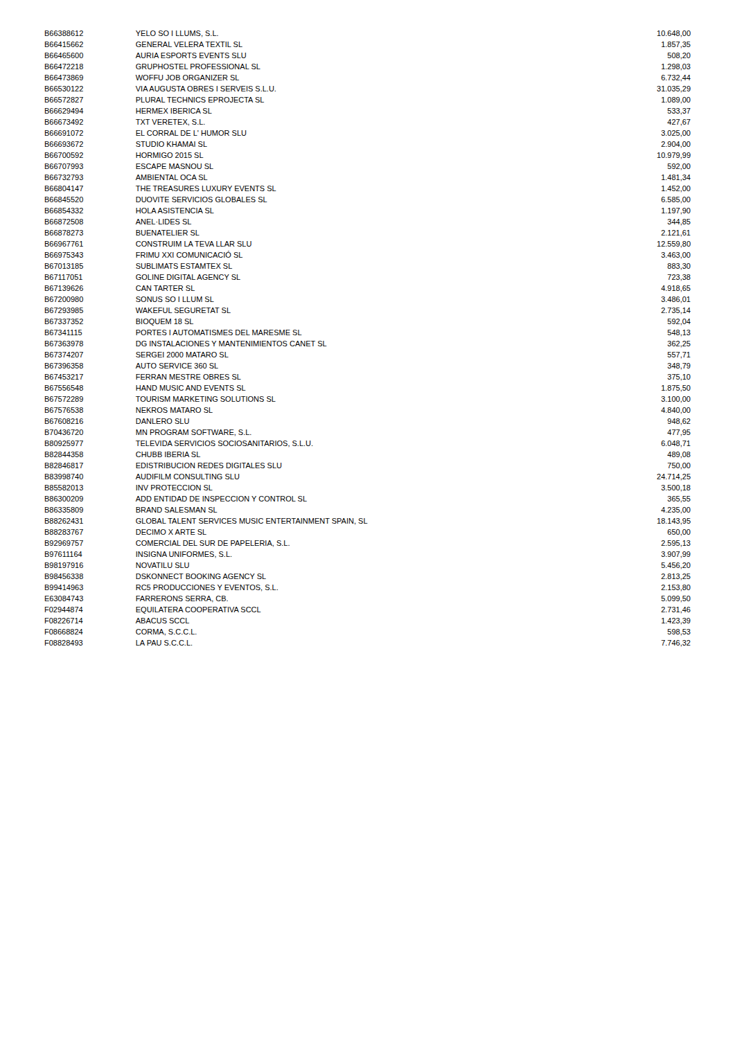| B66388612 | YELO SO I LLUMS, S.L. | 10.648,00 |
| B66415662 | GENERAL VELERA TEXTIL SL | 1.857,35 |
| B66465600 | AURIA ESPORTS EVENTS SLU | 508,20 |
| B66472218 | GRUPHOSTEL PROFESSIONAL SL | 1.298,03 |
| B66473869 | WOFFU JOB ORGANIZER SL | 6.732,44 |
| B66530122 | VIA AUGUSTA OBRES I SERVEIS S.L.U. | 31.035,29 |
| B66572827 | PLURAL TECHNICS EPROJECTA SL | 1.089,00 |
| B66629494 | HERMEX IBERICA SL | 533,37 |
| B66673492 | TXT VERETEX, S.L. | 427,67 |
| B66691072 | EL CORRAL DE L' HUMOR SLU | 3.025,00 |
| B66693672 | STUDIO KHAMAI SL | 2.904,00 |
| B66700592 | HORMIGO 2015 SL | 10.979,99 |
| B66707993 | ESCAPE MASNOU SL | 592,00 |
| B66732793 | AMBIENTAL OCA SL | 1.481,34 |
| B66804147 | THE TREASURES LUXURY EVENTS SL | 1.452,00 |
| B66845520 | DUOVITE SERVICIOS GLOBALES SL | 6.585,00 |
| B66854332 | HOLA ASISTENCIA SL | 1.197,90 |
| B66872508 | ANEL·LIDES SL | 344,85 |
| B66878273 | BUENATELIER SL | 2.121,61 |
| B66967761 | CONSTRUIM LA TEVA LLAR SLU | 12.559,80 |
| B66975343 | FRIMU XXI COMUNICACIÓ SL | 3.463,00 |
| B67013185 | SUBLIMATS ESTAMTEX SL | 883,30 |
| B67117051 | GOLINE DIGITAL AGENCY SL | 723,38 |
| B67139626 | CAN TARTER SL | 4.918,65 |
| B67200980 | SONUS SO I LLUM SL | 3.486,01 |
| B67293985 | WAKEFUL SEGURETAT SL | 2.735,14 |
| B67337352 | BIOQUEM 18 SL | 592,04 |
| B67341115 | PORTES I AUTOMATISMES DEL MARESME SL | 548,13 |
| B67363978 | DG INSTALACIONES Y MANTENIMIENTOS CANET SL | 362,25 |
| B67374207 | SERGEI 2000 MATARO SL | 557,71 |
| B67396358 | AUTO SERVICE 360 SL | 348,79 |
| B67453217 | FERRAN MESTRE OBRES SL | 375,10 |
| B67556548 | HAND MUSIC AND EVENTS SL | 1.875,50 |
| B67572289 | TOURISM MARKETING SOLUTIONS SL | 3.100,00 |
| B67576538 | NEKROS MATARO SL | 4.840,00 |
| B67608216 | DANLERO SLU | 948,62 |
| B70436720 | MN PROGRAM SOFTWARE, S.L. | 477,95 |
| B80925977 | TELEVIDA SERVICIOS SOCIOSANITARIOS, S.L.U. | 6.048,71 |
| B82844358 | CHUBB IBERIA SL | 489,08 |
| B82846817 | EDISTRIBUCION REDES DIGITALES SLU | 750,00 |
| B83998740 | AUDIFILM CONSULTING SLU | 24.714,25 |
| B85582013 | INV PROTECCION SL | 3.500,18 |
| B86300209 | ADD ENTIDAD DE INSPECCION Y CONTROL SL | 365,55 |
| B86335809 | BRAND SALESMAN SL | 4.235,00 |
| B88262431 | GLOBAL TALENT SERVICES MUSIC ENTERTAINMENT SPAIN, SL | 18.143,95 |
| B88283767 | DECIMO X ARTE SL | 650,00 |
| B92969757 | COMERCIAL DEL SUR DE PAPELERIA, S.L. | 2.595,13 |
| B97611164 | INSIGNA UNIFORMES, S.L. | 3.907,99 |
| B98197916 | NOVATILU SLU | 5.456,20 |
| B98456338 | DSKONNECT BOOKING AGENCY SL | 2.813,25 |
| B99414963 | RC5 PRODUCCIONES Y EVENTOS, S.L. | 2.153,80 |
| E63084743 | FARRERONS SERRA, CB. | 5.099,50 |
| F02944874 | EQUILATERA COOPERATIVA SCCL | 2.731,46 |
| F08226714 | ABACUS SCCL | 1.423,39 |
| F08668824 | CORMA, S.C.C.L. | 598,53 |
| F08828493 | LA PAU S.C.C.L. | 7.746,32 |